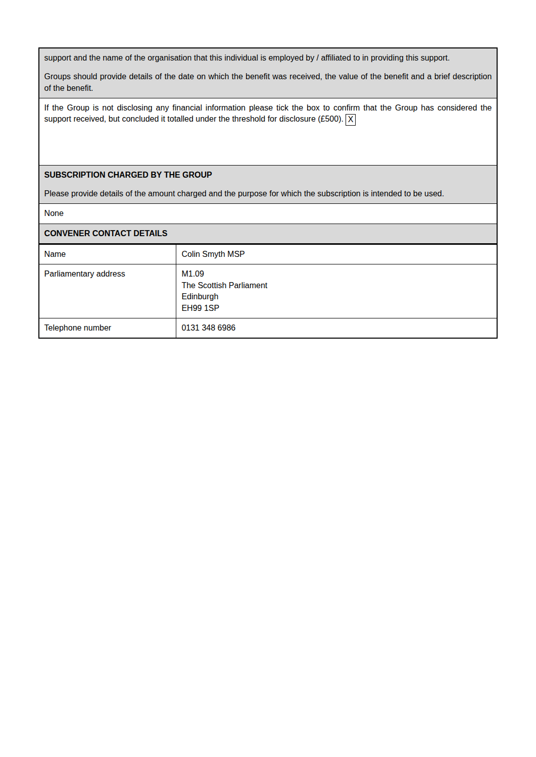| support and the name of the organisation that this individual is employed by / affiliated to in providing this support. Groups should provide details of the date on which the benefit was received, the value of the benefit and a brief description of the benefit. |
| If the Group is not disclosing any financial information please tick the box to confirm that the Group has considered the support received, but concluded it totalled under the threshold for disclosure (£500). X |
| SUBSCRIPTION CHARGED BY THE GROUP Please provide details of the amount charged and the purpose for which the subscription is intended to be used. |
| None |
| CONVENER CONTACT DETAILS |
| Name | Colin Smyth MSP |
| Parliamentary address | M1.09 The Scottish Parliament Edinburgh EH99 1SP |
| Telephone number | 0131 348 6986 |